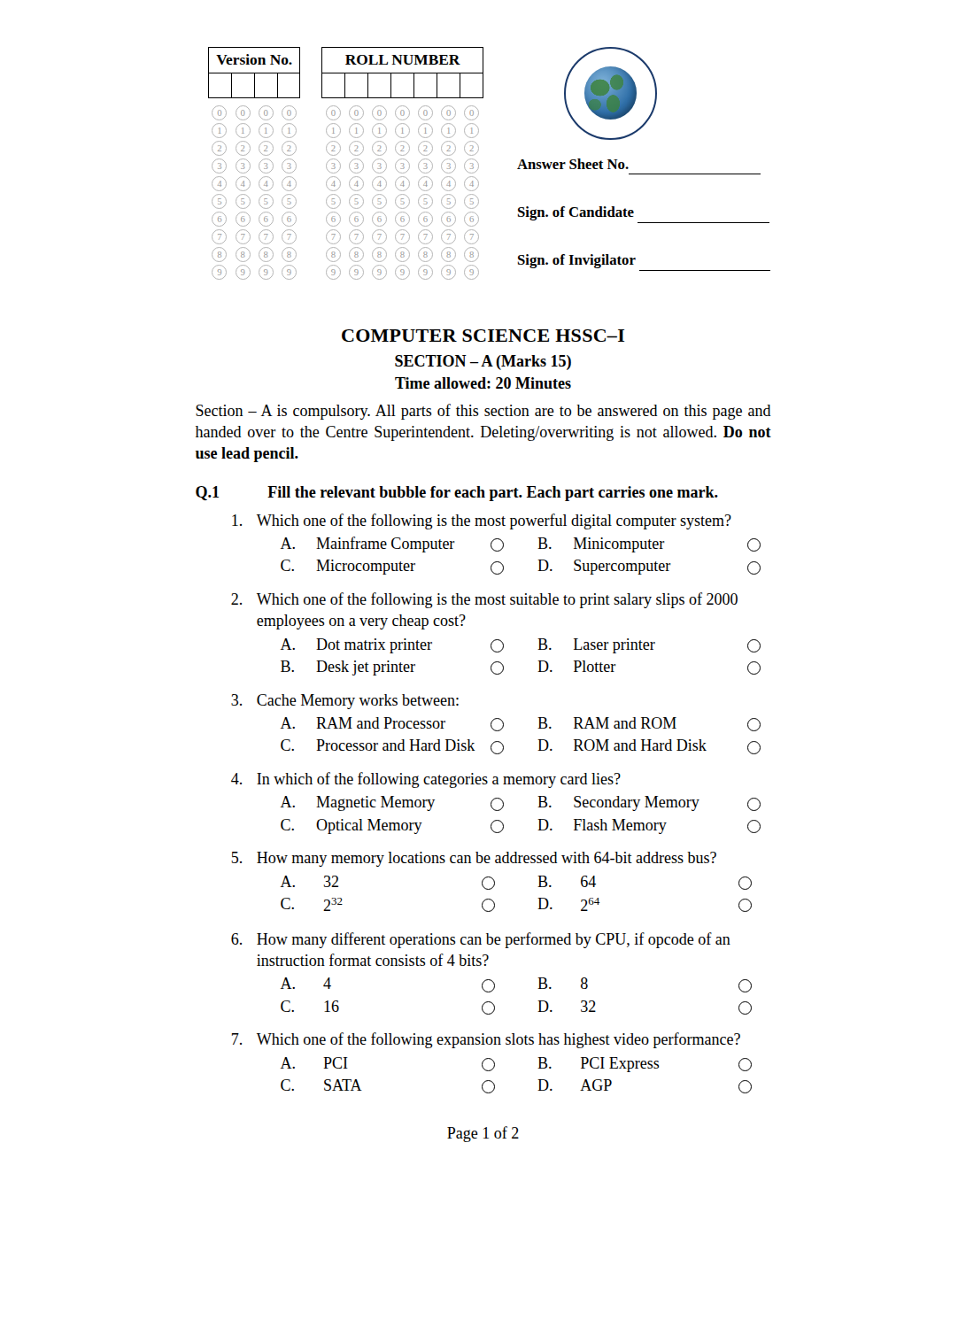Version No.
| 0 | 0 | 0 | 0 |
| 1 | 1 | 1 | 1 |
| 2 | 2 | 2 | 2 |
| 3 | 3 | 3 | 3 |
| 4 | 4 | 4 | 4 |
| 5 | 5 | 5 | 5 |
| 6 | 6 | 6 | 6 |
| 7 | 7 | 7 | 7 |
| 8 | 8 | 8 | 8 |
| 9 | 9 | 9 | 9 |
ROLL NUMBER
| 0 | 0 | 0 | 0 | 0 | 0 | 0 |
| 1 | 1 | 1 | 1 | 1 | 1 | 1 |
| 2 | 2 | 2 | 2 | 2 | 2 | 2 |
| 3 | 3 | 3 | 3 | 3 | 3 | 3 |
| 4 | 4 | 4 | 4 | 4 | 4 | 4 |
| 5 | 5 | 5 | 5 | 5 | 5 | 5 |
| 6 | 6 | 6 | 6 | 6 | 6 | 6 |
| 7 | 7 | 7 | 7 | 7 | 7 | 7 |
| 8 | 8 | 8 | 8 | 8 | 8 | 8 |
| 9 | 9 | 9 | 9 | 9 | 9 | 9 |
Answer Sheet No.
Sign. of Candidate
Sign. of Invigilator
COMPUTER SCIENCE HSSC–I
SECTION – A (Marks 15)
Time allowed: 20 Minutes
Section – A is compulsory. All parts of this section are to be answered on this page and handed over to the Centre Superintendent. Deleting/overwriting is not allowed. Do not use lead pencil.
Q.1 Fill the relevant bubble for each part. Each part carries one mark.
1.
Which one of the following is the most powerful digital computer system?
| A. | Mainframe Computer | | B. | Minicomputer | |
| C. | Microcomputer | | D. | Supercomputer | |
2.
Which one of the following is the most suitable to print salary slips of 2000 employees on a very cheap cost?
| A. | Dot matrix printer | | B. | Laser printer | |
| B. | Desk jet printer | | D. | Plotter | |
3.
Cache Memory works between:
| A. | RAM and Processor | | B. | RAM and ROM | |
| C. | Processor and Hard Disk | | D. | ROM and Hard Disk | |
4.
In which of the following categories a memory card lies?
| A. | Magnetic Memory | | B. | Secondary Memory | |
| C. | Optical Memory | | D. | Flash Memory | |
5.
How many memory locations can be addressed with 64-bit address bus?
| A. | 32 | | B. | 64 | |
| C. | 2 32 | | D. | 2 64 | |
6.
How many different operations can be performed by CPU, if opcode of an instruction format consists of 4 bits?
| A. | 4 | | B. | 8 | |
| C. | 16 | | D. | 32 | |
7.
Which one of the following expansion slots has highest video performance?
| A. | PCI | | B. | PCI Express | |
| C. | SATA | | D. | AGP | |
Page 1 of 2